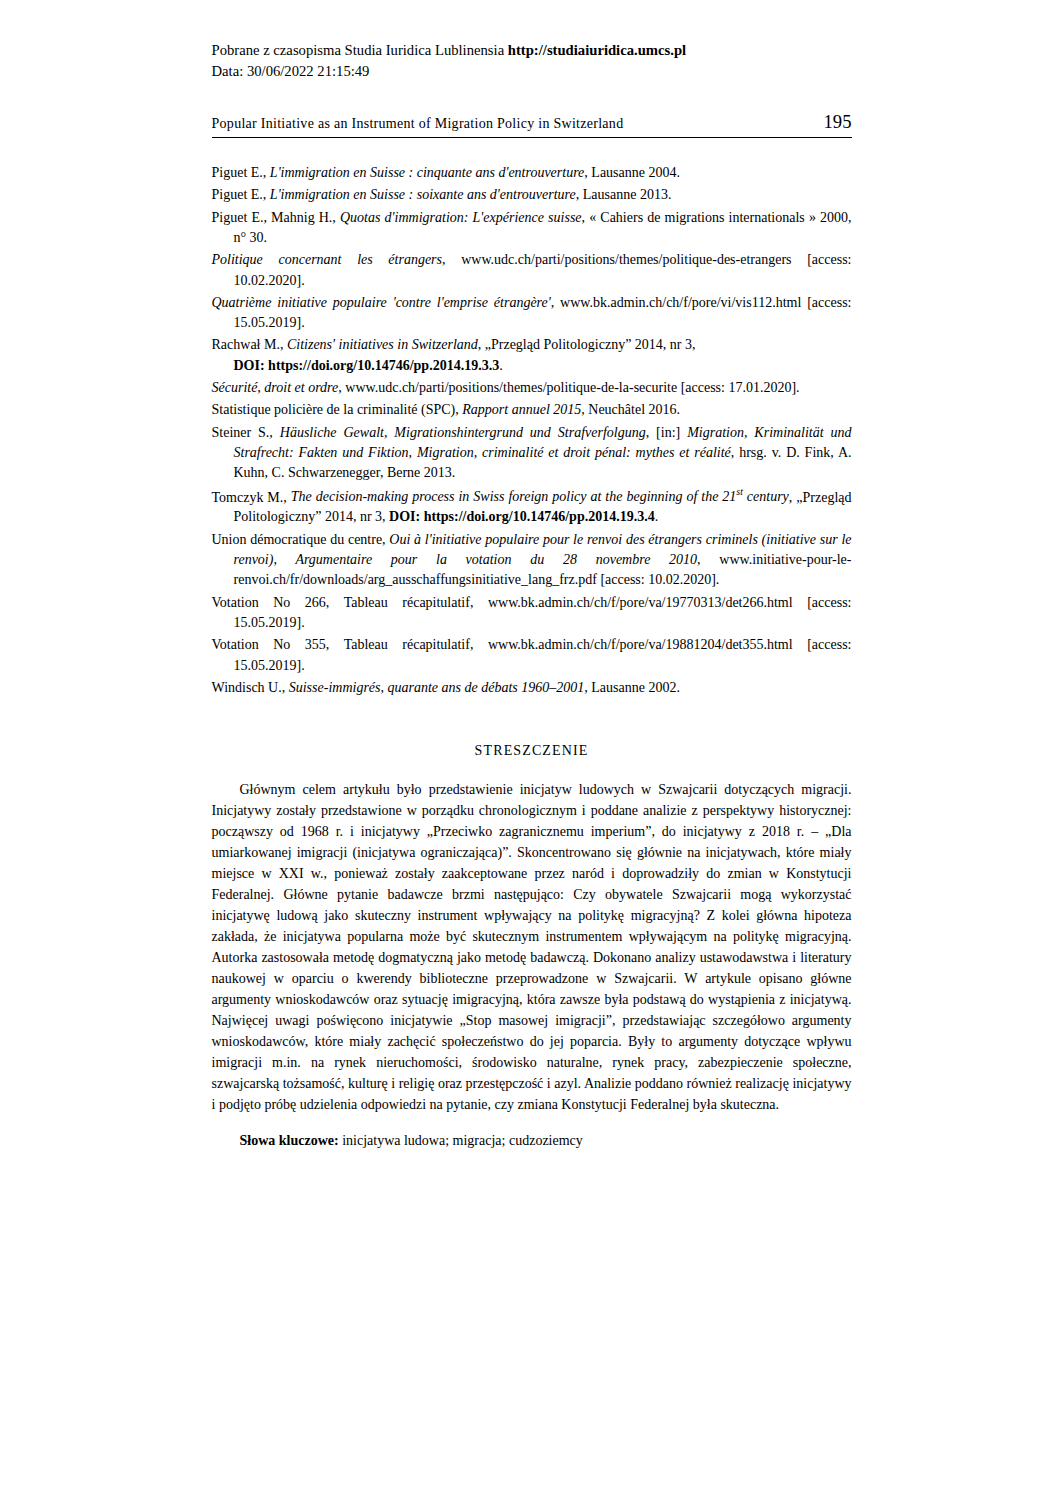Pobrane z czasopisma Studia Iuridica Lublinensia http://studiaiuridica.umcs.pl
Data: 30/06/2022 21:15:49
Popular Initiative as an Instrument of Migration Policy in Switzerland 195
Piguet E., L'immigration en Suisse : cinquante ans d'entrouverture, Lausanne 2004.
Piguet E., L'immigration en Suisse : soixante ans d'entrouverture, Lausanne 2013.
Piguet E., Mahnig H., Quotas d'immigration: L'expérience suisse, « Cahiers de migrations internationals » 2000, n° 30.
Politique concernant les étrangers, www.udc.ch/parti/positions/themes/politique-des-etrangers [access: 10.02.2020].
Quatrième initiative populaire 'contre l'emprise étrangère', www.bk.admin.ch/ch/f/pore/vi/vis112.html [access: 15.05.2019].
Rachwał M., Citizens' initiatives in Switzerland, „Przegląd Politologiczny” 2014, nr 3,
DOI: https://doi.org/10.14746/pp.2014.19.3.3.
Sécurité, droit et ordre, www.udc.ch/parti/positions/themes/politique-de-la-securite [access: 17.01.2020].
Statistique policière de la criminalité (SPC), Rapport annuel 2015, Neuchâtel 2016.
Steiner S., Häusliche Gewalt, Migrationshintergrund und Strafverfolgung, [in:] Migration, Kriminalität und Strafrecht: Fakten und Fiktion, Migration, criminalité et droit pénal: mythes et réalité, hrsg. v. D. Fink, A. Kuhn, C. Schwarzenegger, Berne 2013.
Tomczyk M., The decision-making process in Swiss foreign policy at the beginning of the 21st century, „Przegląd Politologiczny” 2014, nr 3, DOI: https://doi.org/10.14746/pp.2014.19.3.4.
Union démocratique du centre, Oui à l'initiative populaire pour le renvoi des étrangers criminels (initiative sur le renvoi), Argumentaire pour la votation du 28 novembre 2010, www.initiative-pour-le-renvoi.ch/fr/downloads/arg_ausschaffungsinitiative_lang_frz.pdf [access: 10.02.2020].
Votation No 266, Tableau récapitulatif, www.bk.admin.ch/ch/f/pore/va/19770313/det266.html [access: 15.05.2019].
Votation No 355, Tableau récapitulatif, www.bk.admin.ch/ch/f/pore/va/19881204/det355.html [access: 15.05.2019].
Windisch U., Suisse-immigrés, quarante ans de débats 1960–2001, Lausanne 2002.
STRESZCZENIE
Głównym celem artykułu było przedstawienie inicjatyw ludowych w Szwajcarii dotyczących migracji. Inicjatywy zostały przedstawione w porządku chronologicznym i poddane analizie z perspektywy historycznej: począwszy od 1968 r. i inicjatywy „Przeciwko zagranicznemu imperium”, do inicjatywy z 2018 r. – „Dla umiarkowanej imigracji (inicjatywa ograniczająca)”. Skoncentrowano się głównie na inicjatywach, które miały miejsce w XXI w., ponieważ zostały zaakceptowane przez naród i doprowadziły do zmian w Konstytucji Federalnej. Główne pytanie badawcze brzmi następująco: Czy obywatele Szwajcarii mogą wykorzystać inicjatywę ludową jako skuteczny instrument wpływający na politykę migracyjną? Z kolei główna hipoteza zakłada, że inicjatywa popularna może być skutecznym instrumentem wpływającym na politykę migracyjną. Autorka zastosowała metodę dogmatyczną jako metodę badawczą. Dokonano analizy ustawodawstwa i literatury naukowej w oparciu o kwerendy biblioteczne przeprowadzone w Szwajcarii. W artykule opisano główne argumenty wnioskodawców oraz sytuację imigracyjną, która zawsze była podstawą do wystąpienia z inicjatywą. Najwięcej uwagi poświęcono inicjatywie „Stop masowej imigracji”, przedstawiając szczegółowo argumenty wnioskodawców, które miały zachęcić społeczeństwo do jej poparcia. Były to argumenty dotyczące wpływu imigracji m.in. na rynek nieruchomości, środowisko naturalne, rynek pracy, zabezpieczenie społeczne, szwajcarską tożsamość, kulturę i religię oraz przestępczość i azyl. Analizie poddano również realizację inicjatywy i podjęto próbę udzielenia odpowiedzi na pytanie, czy zmiana Konstytucji Federalnej była skuteczna.
Słowa kluczowe: inicjatywa ludowa; migracja; cudzoziemcy